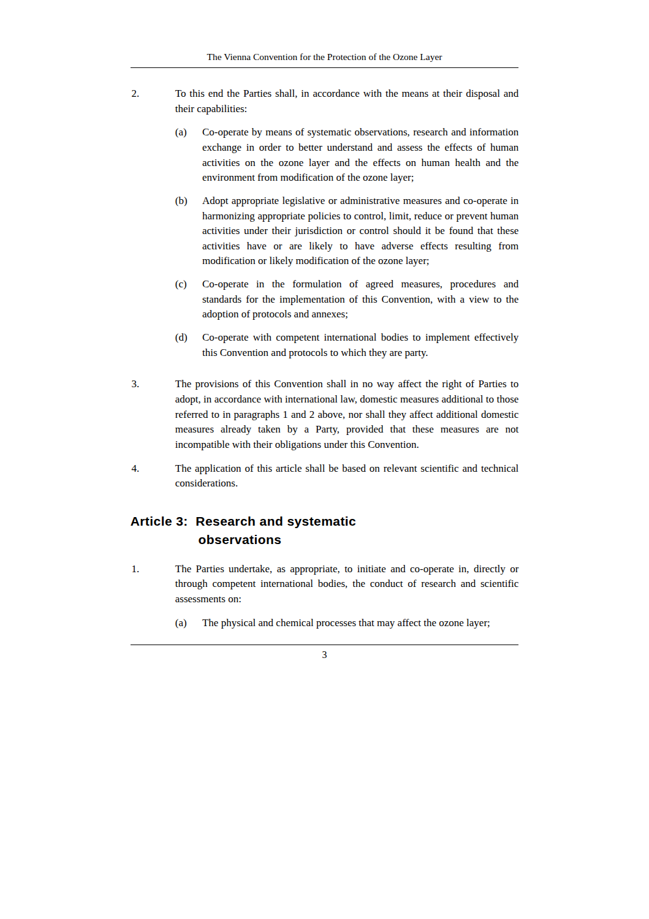The Vienna Convention for the Protection of the Ozone Layer
2.
To this end the Parties shall, in accordance with the means at their disposal and their capabilities:
(a)
Co-operate by means of systematic observations, research and information exchange in order to better understand and assess the effects of human activities on the ozone layer and the effects on human health and the environment from modification of the ozone layer;
(b)
Adopt appropriate legislative or administrative measures and co-operate in harmonizing appropriate policies to control, limit, reduce or prevent human activities under their jurisdiction or control should it be found that these activities have or are likely to have adverse effects resulting from modification or likely modification of the ozone layer;
(c)
Co-operate in the formulation of agreed measures, procedures and standards for the implementation of this Convention, with a view to the adoption of protocols and annexes;
(d)
Co-operate with competent international bodies to implement effectively this Convention and protocols to which they are party.
3.
The provisions of this Convention shall in no way affect the right of Parties to adopt, in accordance with international law, domestic measures additional to those referred to in paragraphs 1 and 2 above, nor shall they affect additional domestic measures already taken by a Party, provided that these measures are not incompatible with their obligations under this Convention.
4.
The application of this article shall be based on relevant scientific and technical considerations.
Article 3: Research and systematicobservations
1.
The Parties undertake, as appropriate, to initiate and co-operate in, directly or through competent international bodies, the conduct of research and scientific assessments on:
(a)
The physical and chemical processes that may affect the ozone layer;
3